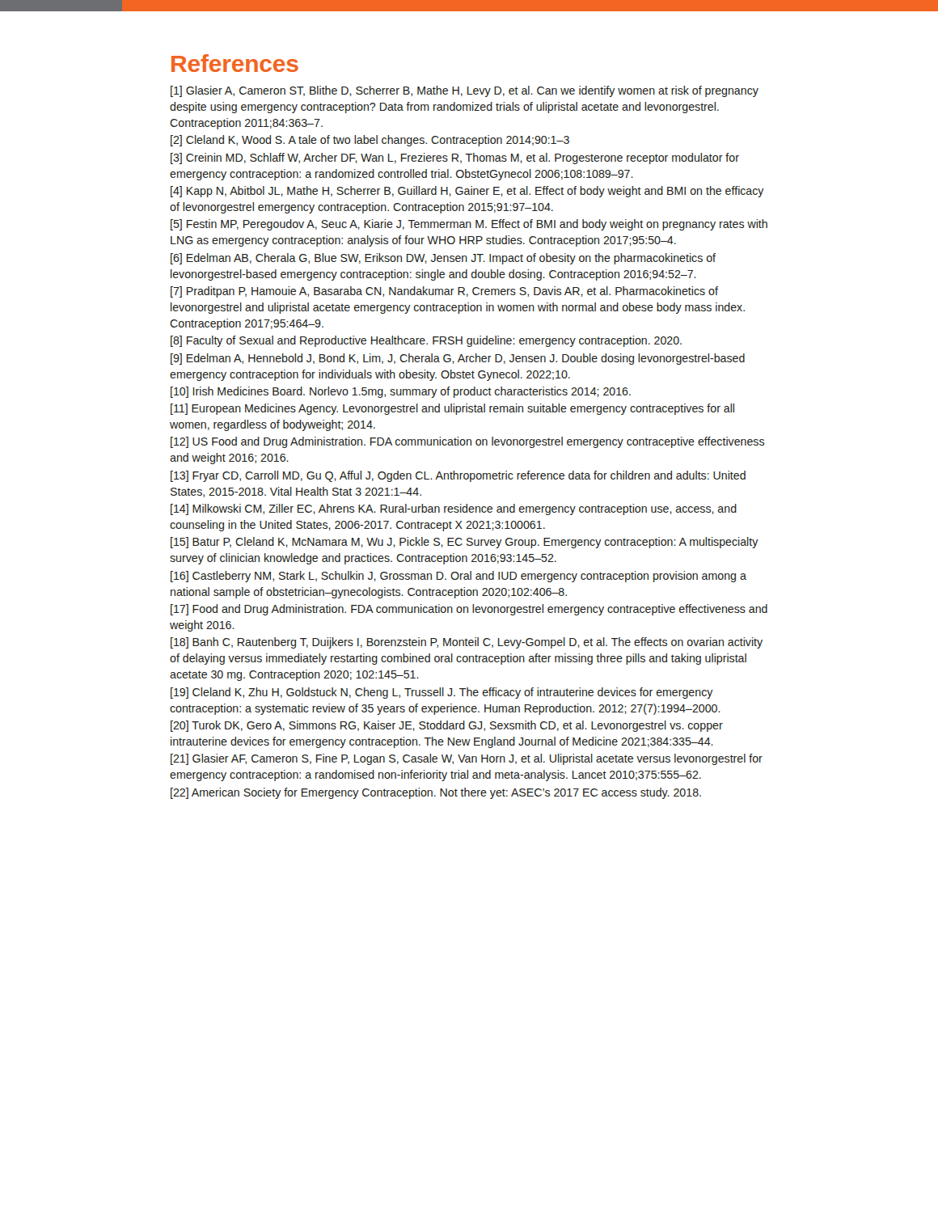References
[1] Glasier A, Cameron ST, Blithe D, Scherrer B, Mathe H, Levy D, et al. Can we identify women at risk of pregnancy despite using emergency contraception? Data from randomized trials of ulipristal acetate and levonorgestrel. Contraception 2011;84:363–7.
[2] Cleland K, Wood S. A tale of two label changes. Contraception 2014;90:1–3
[3] Creinin MD, Schlaff W, Archer DF, Wan L, Frezieres R, Thomas M, et al. Progesterone receptor modulator for emergency contraception: a randomized controlled trial. ObstetGynecol 2006;108:1089–97.
[4] Kapp N, Abitbol JL, Mathe H, Scherrer B, Guillard H, Gainer E, et al. Effect of body weight and BMI on the efficacy of levonorgestrel emergency contraception. Contraception 2015;91:97–104.
[5] Festin MP, Peregoudov A, Seuc A, Kiarie J, Temmerman M. Effect of BMI and body weight on pregnancy rates with LNG as emergency contraception: analysis of four WHO HRP studies. Contraception 2017;95:50–4.
[6] Edelman AB, Cherala G, Blue SW, Erikson DW, Jensen JT. Impact of obesity on the pharmacokinetics of levonorgestrel-based emergency contraception: single and double dosing. Contraception 2016;94:52–7.
[7] Praditpan P, Hamouie A, Basaraba CN, Nandakumar R, Cremers S, Davis AR, et al. Pharmacokinetics of levonorgestrel and ulipristal acetate emergency contraception in women with normal and obese body mass index. Contraception 2017;95:464–9.
[8] Faculty of Sexual and Reproductive Healthcare. FRSH guideline: emergency contraception. 2020.
[9] Edelman A, Hennebold J, Bond K, Lim, J, Cherala G, Archer D, Jensen J. Double dosing levonorgestrel-based emergency contraception for individuals with obesity. Obstet Gynecol. 2022;10.
[10] Irish Medicines Board. Norlevo 1.5mg, summary of product characteristics 2014; 2016.
[11] European Medicines Agency. Levonorgestrel and ulipristal remain suitable emergency contraceptives for all women, regardless of bodyweight; 2014.
[12] US Food and Drug Administration. FDA communication on levonorgestrel emergency contraceptive effectiveness and weight 2016; 2016.
[13] Fryar CD, Carroll MD, Gu Q, Afful J, Ogden CL. Anthropometric reference data for children and adults: United States, 2015-2018. Vital Health Stat 3 2021:1–44.
[14] Milkowski CM, Ziller EC, Ahrens KA. Rural-urban residence and emergency contraception use, access, and counseling in the United States, 2006-2017. Contracept X 2021;3:100061.
[15] Batur P, Cleland K, McNamara M, Wu J, Pickle S, EC Survey Group. Emergency contraception: A multispecialty survey of clinician knowledge and practices. Contraception 2016;93:145–52.
[16] Castleberry NM, Stark L, Schulkin J, Grossman D. Oral and IUD emergency contraception provision among a national sample of obstetrician–gynecologists. Contraception 2020;102:406–8.
[17] Food and Drug Administration. FDA communication on levonorgestrel emergency contraceptive effectiveness and weight 2016.
[18] Banh C, Rautenberg T, Duijkers I, Borenzstein P, Monteil C, Levy-Gompel D, et al. The effects on ovarian activity of delaying versus immediately restarting combined oral contraception after missing three pills and taking ulipristal acetate 30 mg. Contraception 2020; 102:145–51.
[19] Cleland K, Zhu H, Goldstuck N, Cheng L, Trussell J. The efficacy of intrauterine devices for emergency contraception: a systematic review of 35 years of experience. Human Reproduction. 2012; 27(7):1994–2000.
[20] Turok DK, Gero A, Simmons RG, Kaiser JE, Stoddard GJ, Sexsmith CD, et al. Levonorgestrel vs. copper intrauterine devices for emergency contraception. The New England Journal of Medicine 2021;384:335–44.
[21] Glasier AF, Cameron S, Fine P, Logan S, Casale W, Van Horn J, et al. Ulipristal acetate versus levonorgestrel for emergency contraception: a randomised non-inferiority trial and meta-analysis. Lancet 2010;375:555–62.
[22] American Society for Emergency Contraception. Not there yet: ASEC’s 2017 EC access study. 2018.